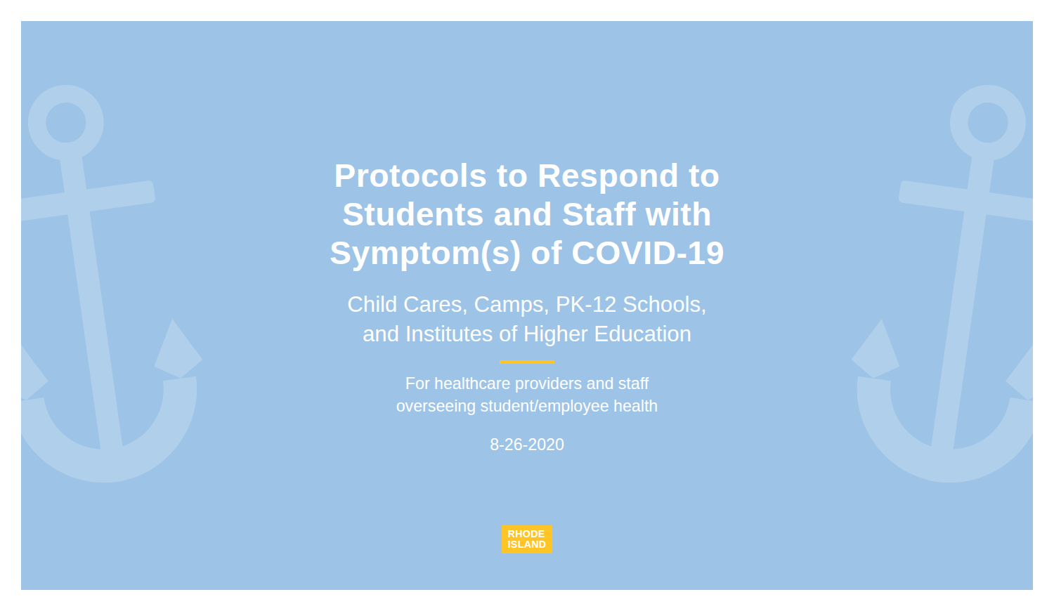Protocols to Respond to
Students and Staff with
Symptom(s) of COVID-19
Child Cares, Camps, PK-12 Schools,
and Institutes of Higher Education
For healthcare providers and staff
overseeing student/employee health
8-26-2020
RHODE ISLAND